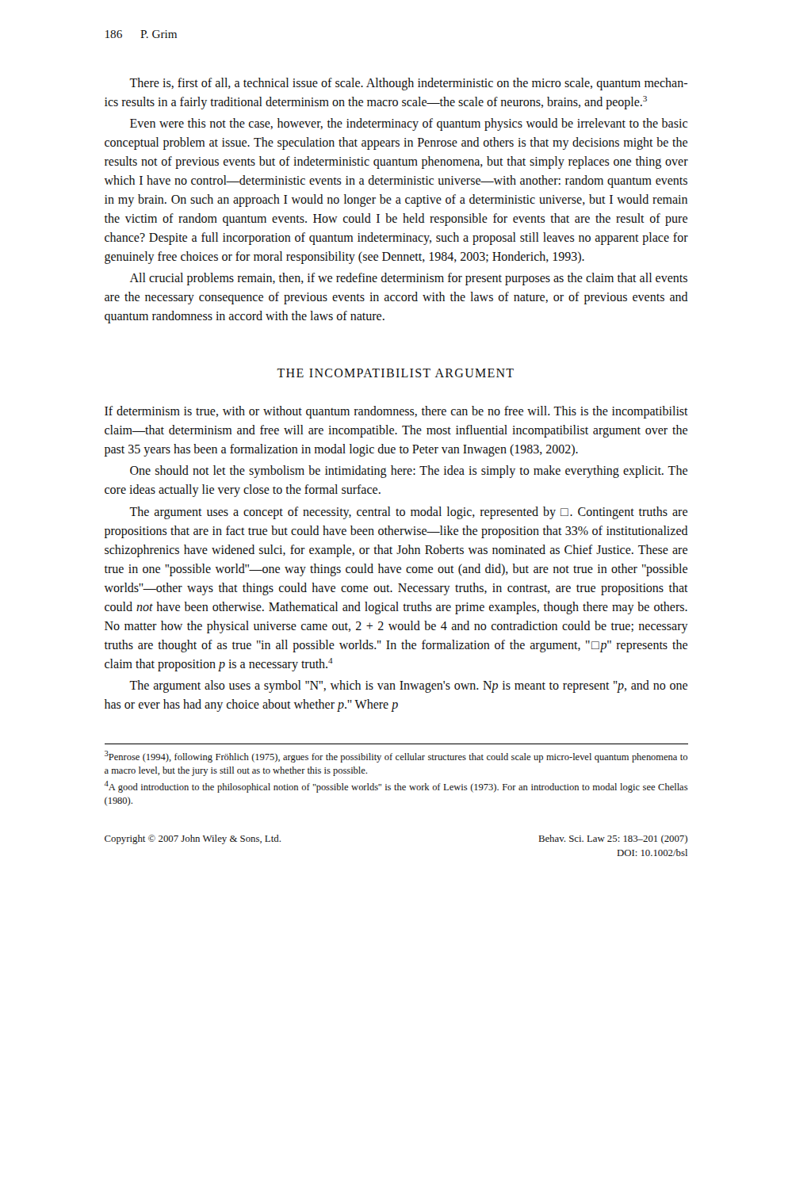186 P. Grim
There is, first of all, a technical issue of scale. Although indeterministic on the micro scale, quantum mechanics results in a fairly traditional determinism on the macro scale—the scale of neurons, brains, and people.3
Even were this not the case, however, the indeterminacy of quantum physics would be irrelevant to the basic conceptual problem at issue. The speculation that appears in Penrose and others is that my decisions might be the results not of previous events but of indeterministic quantum phenomena, but that simply replaces one thing over which I have no control—deterministic events in a deterministic universe—with another: random quantum events in my brain. On such an approach I would no longer be a captive of a deterministic universe, but I would remain the victim of random quantum events. How could I be held responsible for events that are the result of pure chance? Despite a full incorporation of quantum indeterminacy, such a proposal still leaves no apparent place for genuinely free choices or for moral responsibility (see Dennett, 1984, 2003; Honderich, 1993).
All crucial problems remain, then, if we redefine determinism for present purposes as the claim that all events are the necessary consequence of previous events in accord with the laws of nature, or of previous events and quantum randomness in accord with the laws of nature.
The Incompatibilist Argument
If determinism is true, with or without quantum randomness, there can be no free will. This is the incompatibilist claim—that determinism and free will are incompatible. The most influential incompatibilist argument over the past 35 years has been a formalization in modal logic due to Peter van Inwagen (1983, 2002).
One should not let the symbolism be intimidating here: The idea is simply to make everything explicit. The core ideas actually lie very close to the formal surface.
The argument uses a concept of necessity, central to modal logic, represented by □. Contingent truths are propositions that are in fact true but could have been otherwise—like the proposition that 33% of institutionalized schizophrenics have widened sulci, for example, or that John Roberts was nominated as Chief Justice. These are true in one ''possible world''—one way things could have come out (and did), but are not true in other ''possible worlds''—other ways that things could have come out. Necessary truths, in contrast, are true propositions that could not have been otherwise. Mathematical and logical truths are prime examples, though there may be others. No matter how the physical universe came out, 2 + 2 would be 4 and no contradiction could be true; necessary truths are thought of as true ''in all possible worlds.'' In the formalization of the argument, ''□p'' represents the claim that proposition p is a necessary truth.4
The argument also uses a symbol ''N'', which is van Inwagen's own. Np is meant to represent ''p, and no one has or ever has had any choice about whether p.'' Where p
3Penrose (1994), following Fröhlich (1975), argues for the possibility of cellular structures that could scale up micro-level quantum phenomena to a macro level, but the jury is still out as to whether this is possible.
4A good introduction to the philosophical notion of ''possible worlds'' is the work of Lewis (1973). For an introduction to modal logic see Chellas (1980).
Copyright © 2007 John Wiley & Sons, Ltd.
Behav. Sci. Law 25: 183–201 (2007)
DOI: 10.1002/bsl